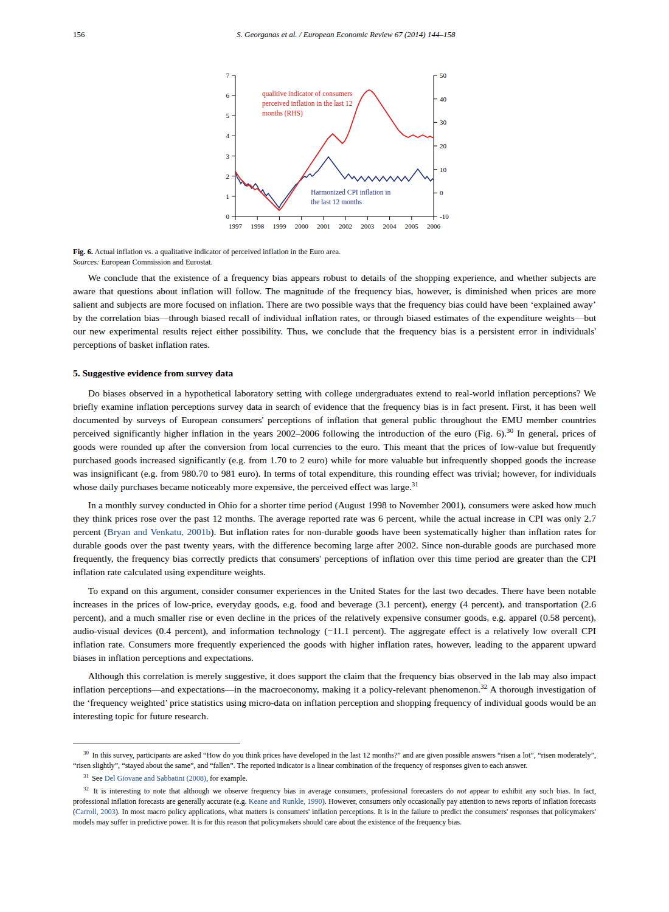156 S. Georganas et al. / European Economic Review 67 (2014) 144–158
0 1 2 3 4 5 6 7 -10 0 10 20 30 40 50 1997 1998 1999 2000 2001 2002 2003 2004 2005 2006 qualitive indicator of consumers perceived inflation in the last 12 months (RHS) Harmonized CPI inflation in the last 12 months
Fig. 6. Actual inflation vs. a qualitative indicator of perceived inflation in the Euro area.
Sources: European Commission and Eurostat.
We conclude that the existence of a frequency bias appears robust to details of the shopping experience, and whether subjects are aware that questions about inflation will follow. The magnitude of the frequency bias, however, is diminished when prices are more salient and subjects are more focused on inflation. There are two possible ways that the frequency bias could have been ‘explained away’ by the correlation bias—through biased recall of individual inflation rates, or through biased estimates of the expenditure weights—but our new experimental results reject either possibility. Thus, we conclude that the frequency bias is a persistent error in individuals' perceptions of basket inflation rates.
5. Suggestive evidence from survey data
Do biases observed in a hypothetical laboratory setting with college undergraduates extend to real-world inflation perceptions? We briefly examine inflation perceptions survey data in search of evidence that the frequency bias is in fact present. First, it has been well documented by surveys of European consumers' perceptions of inflation that general public throughout the EMU member countries perceived significantly higher inflation in the years 2002–2006 following the introduction of the euro (Fig. 6).30 In general, prices of goods were rounded up after the conversion from local currencies to the euro. This meant that the prices of low-value but frequently purchased goods increased significantly (e.g. from 1.70 to 2 euro) while for more valuable but infrequently shopped goods the increase was insignificant (e.g. from 980.70 to 981 euro). In terms of total expenditure, this rounding effect was trivial; however, for individuals whose daily purchases became noticeably more expensive, the perceived effect was large.31
In a monthly survey conducted in Ohio for a shorter time period (August 1998 to November 2001), consumers were asked how much they think prices rose over the past 12 months. The average reported rate was 6 percent, while the actual increase in CPI was only 2.7 percent (Bryan and Venkatu, 2001b). But inflation rates for non-durable goods have been systematically higher than inflation rates for durable goods over the past twenty years, with the difference becoming large after 2002. Since non-durable goods are purchased more frequently, the frequency bias correctly predicts that consumers' perceptions of inflation over this time period are greater than the CPI inflation rate calculated using expenditure weights.
To expand on this argument, consider consumer experiences in the United States for the last two decades. There have been notable increases in the prices of low-price, everyday goods, e.g. food and beverage (3.1 percent), energy (4 percent), and transportation (2.6 percent), and a much smaller rise or even decline in the prices of the relatively expensive consumer goods, e.g. apparel (0.58 percent), audio-visual devices (0.4 percent), and information technology (−11.1 percent). The aggregate effect is a relatively low overall CPI inflation rate. Consumers more frequently experienced the goods with higher inflation rates, however, leading to the apparent upward biases in inflation perceptions and expectations.
Although this correlation is merely suggestive, it does support the claim that the frequency bias observed in the lab may also impact inflation perceptions—and expectations—in the macroeconomy, making it a policy-relevant phenomenon.32 A thorough investigation of the ‘frequency weighted’ price statistics using micro-data on inflation perception and shopping frequency of individual goods would be an interesting topic for future research.
30 In this survey, participants are asked “How do you think prices have developed in the last 12 months?” and are given possible answers “risen a lot”, “risen moderately”, “risen slightly”, “stayed about the same”, and “fallen”. The reported indicator is a linear combination of the frequency of responses given to each answer.
31 See Del Giovane and Sabbatini (2008), for example.
32 It is interesting to note that although we observe frequency bias in average consumers, professional forecasters do not appear to exhibit any such bias. In fact, professional inflation forecasts are generally accurate (e.g. Keane and Runkle, 1990). However, consumers only occasionally pay attention to news reports of inflation forecasts (Carroll, 2003). In most macro policy applications, what matters is consumers' inflation perceptions. It is in the failure to predict the consumers' responses that policymakers' models may suffer in predictive power. It is for this reason that policymakers should care about the existence of the frequency bias.